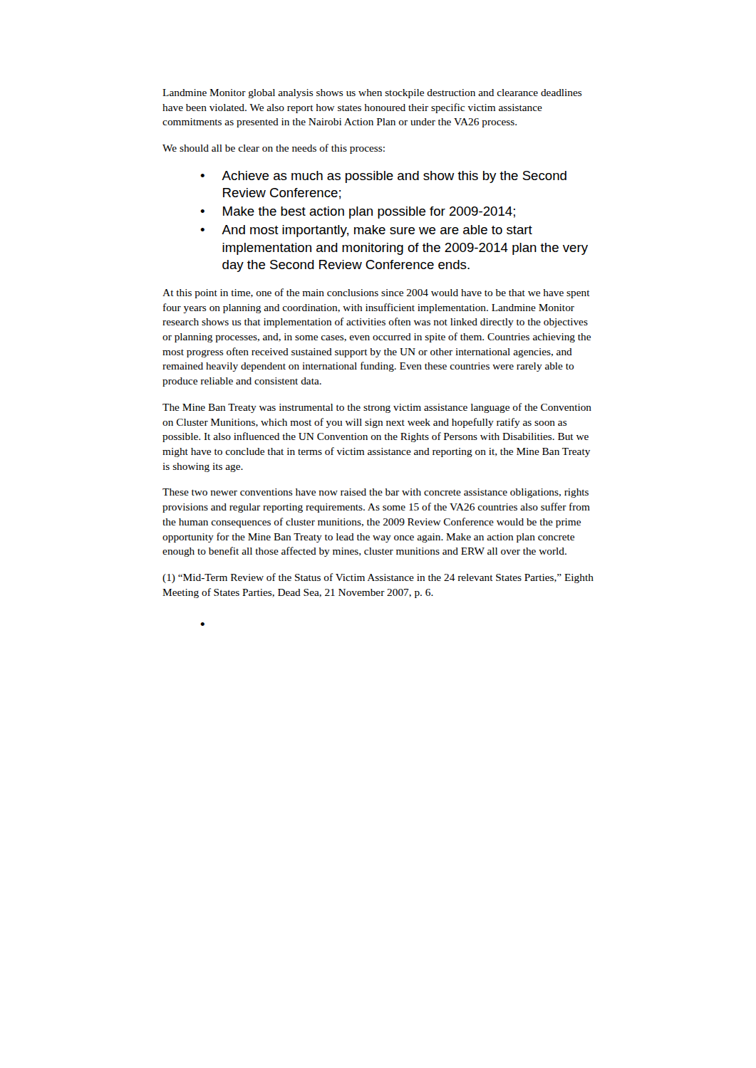Landmine Monitor global analysis shows us when stockpile destruction and clearance deadlines have been violated. We also report how states honoured their specific victim assistance commitments as presented in the Nairobi Action Plan or under the VA26 process.
We should all be clear on the needs of this process:
Achieve as much as possible and show this by the Second Review Conference;
Make the best action plan possible for 2009-2014;
And most importantly, make sure we are able to start implementation and monitoring of the 2009-2014 plan the very day the Second Review Conference ends.
At this point in time, one of the main conclusions since 2004 would have to be that we have spent four years on planning and coordination, with insufficient implementation. Landmine Monitor research shows us that implementation of activities often was not linked directly to the objectives or planning processes, and, in some cases, even occurred in spite of them. Countries achieving the most progress often received sustained support by the UN or other international agencies, and remained heavily dependent on international funding. Even these countries were rarely able to produce reliable and consistent data.
The Mine Ban Treaty was instrumental to the strong victim assistance language of the Convention on Cluster Munitions, which most of you will sign next week and hopefully ratify as soon as possible. It also influenced the UN Convention on the Rights of Persons with Disabilities. But we might have to conclude that in terms of victim assistance and reporting on it, the Mine Ban Treaty is showing its age.
These two newer conventions have now raised the bar with concrete assistance obligations, rights provisions and regular reporting requirements. As some 15 of the VA26 countries also suffer from the human consequences of cluster munitions, the 2009 Review Conference would be the prime opportunity for the Mine Ban Treaty to lead the way once again. Make an action plan concrete enough to benefit all those affected by mines, cluster munitions and ERW all over the world.
(1) “Mid-Term Review of the Status of Victim Assistance in the 24 relevant States Parties,” Eighth Meeting of States Parties, Dead Sea, 21 November 2007, p. 6.